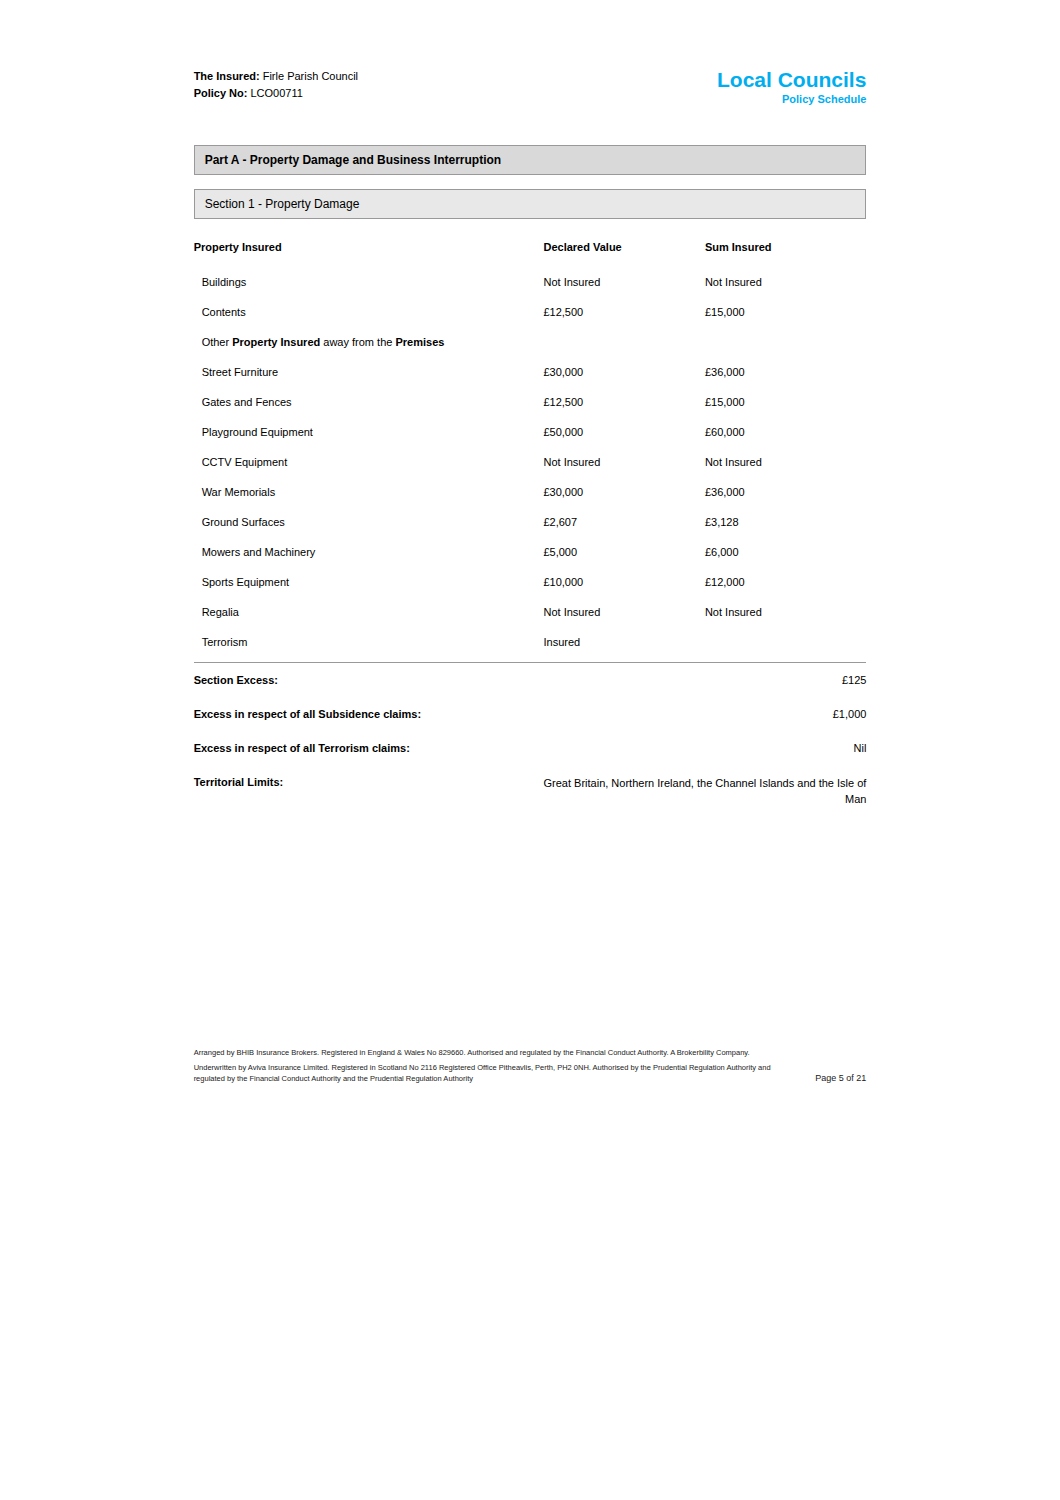The Insured: Firle Parish Council
Policy No: LCO00711
Local Councils
Policy Schedule
Part A - Property Damage and Business Interruption
Section 1 - Property Damage
| Property Insured | Declared Value | Sum Insured |
| --- | --- | --- |
| Buildings | Not Insured | Not Insured |
| Contents | £12,500 | £15,000 |
| Other Property Insured away from the Premises | | |
| Street Furniture | £30,000 | £36,000 |
| Gates and Fences | £12,500 | £15,000 |
| Playground Equipment | £50,000 | £60,000 |
| CCTV Equipment | Not Insured | Not Insured |
| War Memorials | £30,000 | £36,000 |
| Ground Surfaces | £2,607 | £3,128 |
| Mowers and Machinery | £5,000 | £6,000 |
| Sports Equipment | £10,000 | £12,000 |
| Regalia | Not Insured | Not Insured |
| Terrorism | Insured | |
Section Excess:
£125
Excess in respect of all Subsidence claims:
£1,000
Excess in respect of all Terrorism claims:
Nil
Territorial Limits:
Great Britain, Northern Ireland, the Channel Islands and the Isle of Man
Arranged by BHIB Insurance Brokers. Registered in England & Wales No 829660. Authorised and regulated by the Financial Conduct Authority. A Brokerbility Company.
Underwritten by Aviva Insurance Limited. Registered in Scotland No 2116 Registered Office Pitheavlis, Perth, PH2 0NH. Authorised by the Prudential Regulation Authority and regulated by the Financial Conduct Authority and the Prudential Regulation Authority
Page 5 of 21